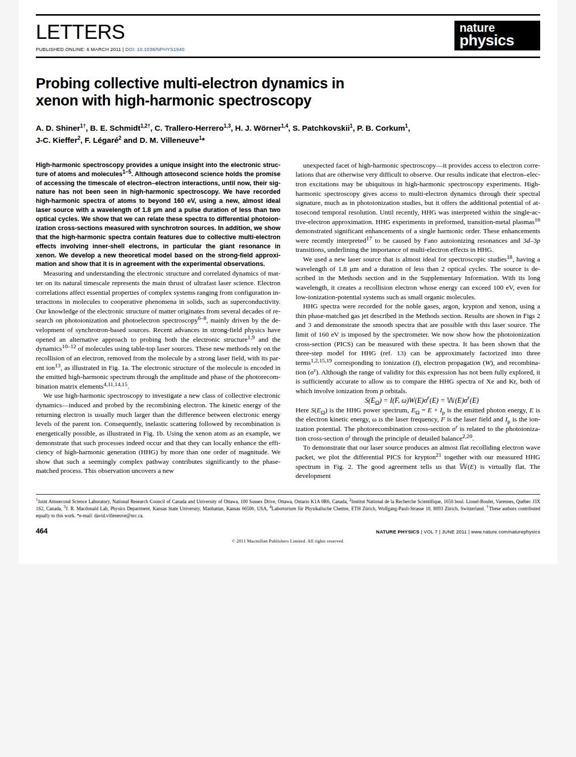LETTERS
PUBLISHED ONLINE: 6 MARCH 2011 | DOI: 10.1038/NPHYS1940
nature physics
Probing collective multi-electron dynamics in
xenon with high-harmonic spectroscopy
A. D. Shiner1†, B. E. Schmidt1,2†, C. Trallero-Herrero1,3, H. J. Wörner1,4, S. Patchkovskii1, P. B. Corkum1,
J-C. Kieffer2, F. Légaré2 and D. M. Villeneuve1*
High-harmonic spectroscopy provides a unique insight into the electronic structure of atoms and molecules1–5. Although attosecond science holds the promise of accessing the timescale of electron–electron interactions, until now, their signature has not been seen in high-harmonic spectroscopy. We have recorded high-harmonic spectra of atoms to beyond 160 eV, using a new, almost ideal laser source with a wavelength of 1.8 µm and a pulse duration of less than two optical cycles. We show that we can relate these spectra to differential photoionization cross-sections measured with synchrotron sources. In addition, we show that the high-harmonic spectra contain features due to collective multi-electron effects involving inner-shell electrons, in particular the giant resonance in xenon. We develop a new theoretical model based on the strong-field approximation and show that it is in agreement with the experimental observations.
Measuring and understanding the electronic structure and correlated dynamics of matter on its natural timescale represents the main thrust of ultrafast laser science. Electron correlations affect essential properties of complex systems ranging from configuration interactions in molecules to cooperative phenomena in solids, such as superconductivity. Our knowledge of the electronic structure of matter originates from several decades of research on photoionization and photoelectron spectroscopy6–8, mainly driven by the development of synchrotron-based sources. Recent advances in strong-field physics have opened an alternative approach to probing both the electronic structure1,9 and the dynamics10–12 of molecules using table-top laser sources. These new methods rely on the recollision of an electron, removed from the molecule by a strong laser field, with its parent ion13, as illustrated in Fig. 1a. The electronic structure of the molecule is encoded in the emitted high-harmonic spectrum through the amplitude and phase of the photorecombination matrix elements4,11,14,15.
We use high-harmonic spectroscopy to investigate a new class of collective electronic dynamics—induced and probed by the recombining electron. The kinetic energy of the returning electron is usually much larger than the difference between electronic energy levels of the parent ion. Consequently, inelastic scattering followed by recombination is energetically possible, as illustrated in Fig. 1b. Using the xenon atom as an example, we demonstrate that such processes indeed occur and that they can locally enhance the efficiency of high-harmonic generation (HHG) by more than one order of magnitude. We show that such a seemingly complex pathway contributes significantly to the phase-matched process. This observation uncovers a new
unexpected facet of high-harmonic spectroscopy—it provides access to electron correlations that are otherwise very difficult to observe. Our results indicate that electron–electron excitations may be ubiquitous in high-harmonic spectroscopy experiments. High-harmonic spectroscopy gives access to multi-electron dynamics through their spectral signature, much as in photoionization studies, but it offers the additional potential of attosecond temporal resolution. Until recently, HHG was interpreted within the single-active-electron approximation. HHG experiments in preformed, transition-metal plasmas16 demonstrated significant enhancements of a single harmonic order. These enhancements were recently interpreted17 to be caused by Fano autoionizing resonances and 3d–3p transitions, underlining the importance of multi-electron effects in HHG.
We used a new laser source that is almost ideal for spectroscopic studies18, having a wavelength of 1.8 µm and a duration of less than 2 optical cycles. The source is described in the Methods section and in the Supplementary Information. With its long wavelength, it creates a recollision electron whose energy can exceed 100 eV, even for low-ionization-potential systems such as small organic molecules.
HHG spectra were recorded for the noble gases, argon, krypton and xenon, using a thin phase-matched gas jet described in the Methods section. Results are shown in Figs 2 and 3 and demonstrate the smooth spectra that are possible with this laser source. The limit of 160 eV is imposed by the spectrometer. We now show how the photoionization cross-section (PICS) can be measured with these spectra. It has been shown that the three-step model for HHG (ref. 13) can be approximately factorized into three terms1,2,15,19 corresponding to ionization (I), electron propagation (W), and recombination (σr). Although the range of validity for this expression has not been fully explored, it is sufficiently accurate to allow us to compare the HHG spectra of Xe and Kr, both of which involve ionization from p orbitals.
S(EΩ) = I(F, ω)W(E)σr(E) = 𝕎(E)σr(E)
Here S(EΩ) is the HHG power spectrum, EΩ = E + Ip is the emitted photon energy, E is the electron kinetic energy, ω is the laser frequency, F is the laser field and Ip is the ionization potential. The photorecombination cross-section σr is related to the photoionization cross-section σi through the principle of detailed balance2,20.
To demonstrate that our laser source produces an almost flat recolliding electron wave packet, we plot the differential PICS for krypton21 together with our measured HHG spectrum in Fig. 2. The good agreement tells us that 𝕎(E) is virtually flat. The development
1Joint Attosecond Science Laboratory, National Research Council of Canada and University of Ottawa, 100 Sussex Drive, Ottawa, Ontario K1A 0R6, Canada, 2Institut National de la Recherche Scientifique, 1650 boul. Lionel-Boulet, Varennes, Québec J3X 1S2, Canada, 3J. R. Macdonald Lab, Physics Department, Kansas State University, Manhattan, Kansas 66506, USA, 4Labortorium für Physikalische Chemie, ETH Zürich, Wolfgang-Pauli-Strasse 10, 8093 Zürich, Switzerland. †These authors contributed equally to this work. *e-mail: david.villeneuve@nrc.ca.
464 NATURE PHYSICS | VOL 7 | JUNE 2011 | www.nature.com/naturephysics
© 2011 Macmillan Publishers Limited. All rights reserved.